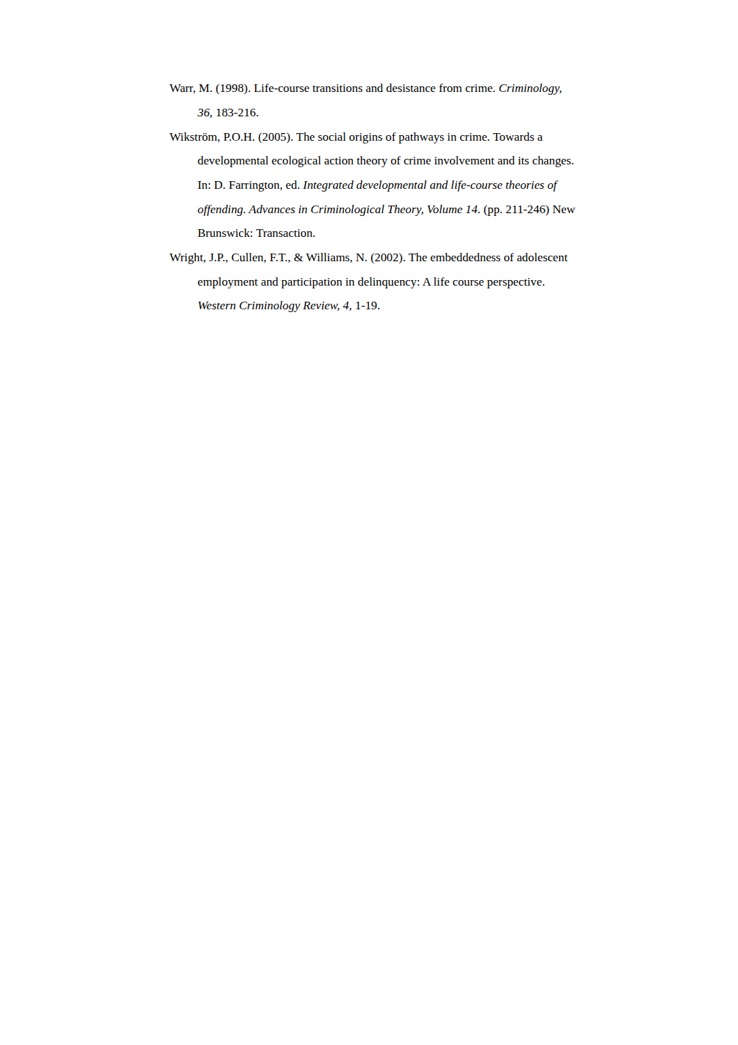Warr, M. (1998). Life-course transitions and desistance from crime. Criminology, 36, 183-216.
Wikström, P.O.H. (2005). The social origins of pathways in crime. Towards a developmental ecological action theory of crime involvement and its changes. In: D. Farrington, ed. Integrated developmental and life-course theories of offending. Advances in Criminological Theory, Volume 14. (pp. 211-246) New Brunswick: Transaction.
Wright, J.P., Cullen, F.T., & Williams, N. (2002). The embeddedness of adolescent employment and participation in delinquency: A life course perspective. Western Criminology Review, 4, 1-19.